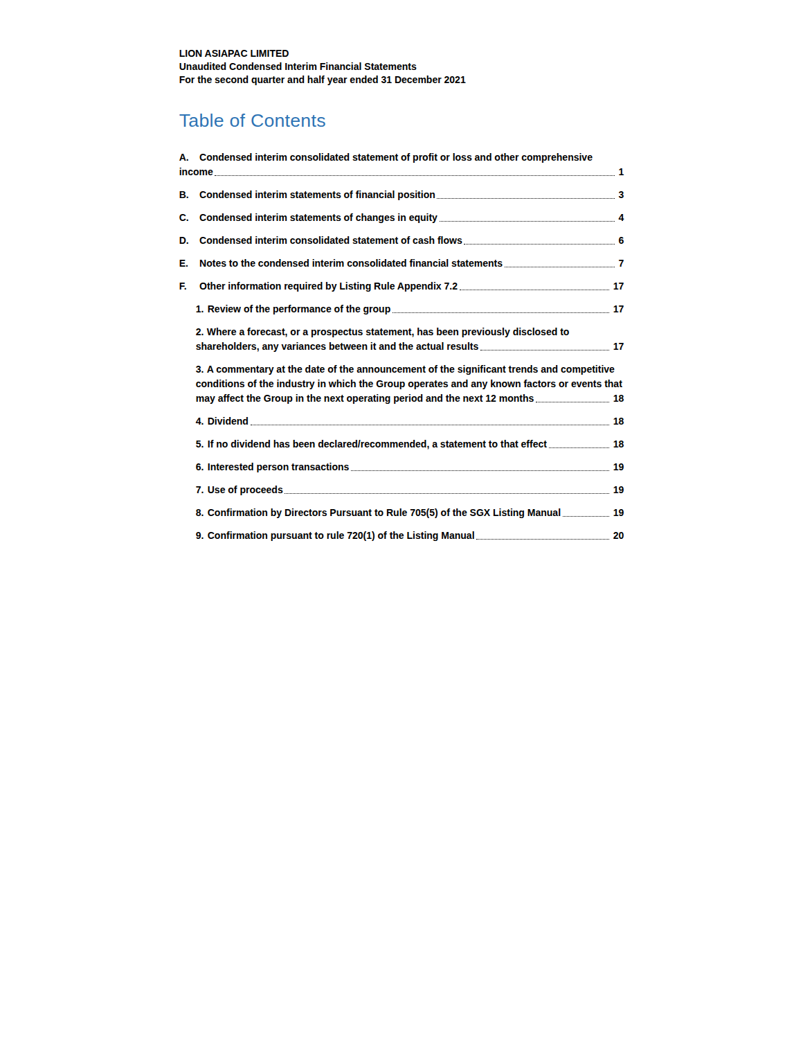LION ASIAPAC LIMITED
Unaudited Condensed Interim Financial Statements
For the second quarter and half year ended 31 December 2021
Table of Contents
A. Condensed interim consolidated statement of profit or loss and other comprehensive
income 1
B. Condensed interim statements of financial position 3
C. Condensed interim statements of changes in equity 4
D. Condensed interim consolidated statement of cash flows 6
E. Notes to the condensed interim consolidated financial statements 7
F. Other information required by Listing Rule Appendix 7.2 17
1. Review of the performance of the group 17
2. Where a forecast, or a prospectus statement, has been previously disclosed to
shareholders, any variances between it and the actual results 17
3. A commentary at the date of the announcement of the significant trends and competitive
conditions of the industry in which the Group operates and any known factors or events that
may affect the Group in the next operating period and the next 12 months 18
4. Dividend 18
5. If no dividend has been declared/recommended, a statement to that effect 18
6. Interested person transactions 19
7. Use of proceeds 19
8. Confirmation by Directors Pursuant to Rule 705(5) of the SGX Listing Manual 19
9. Confirmation pursuant to rule 720(1) of the Listing Manual 20